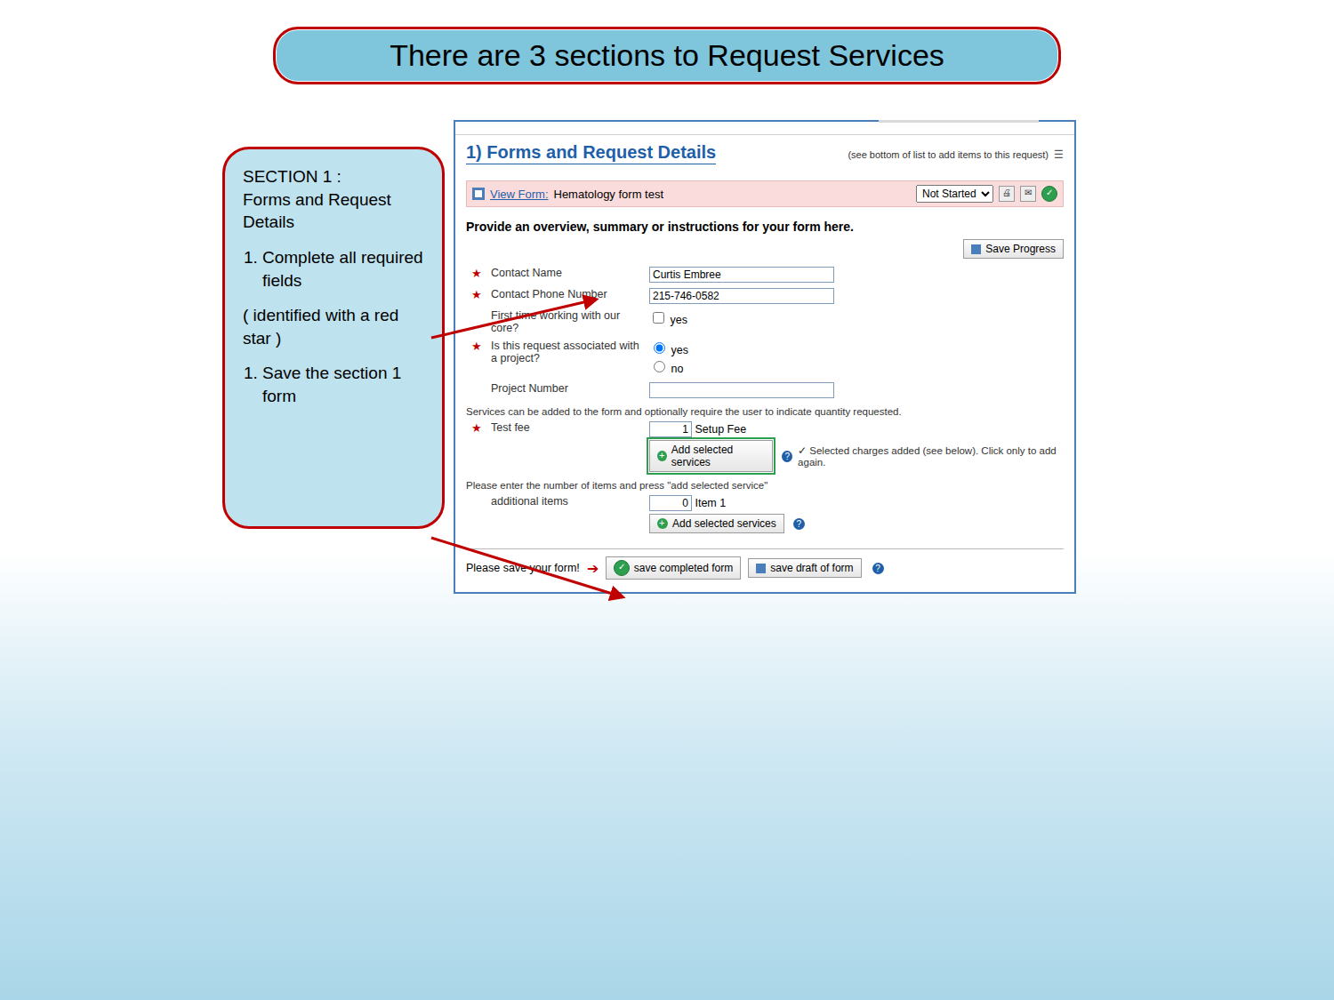There are 3 sections to Request Services
SECTION 1 :
Forms and Request Details
Complete all required fields
( identified with a red star )
Save the section 1 form
1) Forms and Request Details
(see bottom of list to add items to this request)☰
View Form: Hematology form test Not Started 🖨 ✉ ✓
Provide an overview, summary or instructions for your form here.
Save Progress
| ★ | Contact Name | |
| ★ | Contact Phone Number | |
| | First time working with our core? | yes |
| ★ | Is this request associated with a project? | yes no |
| | Project Number | |
Services can be added to the form and optionally require the user to indicate quantity requested.
| ★ | Test fee | Setup Fee Add selected services ? ✓ Selected charges added (see below). Click only to add again. |
Please enter the number of items and press "add selected service"
| | additional items | Item 1 Add selected services ? |
Please save your form! ➔ ✓save completed form save draft of form ?